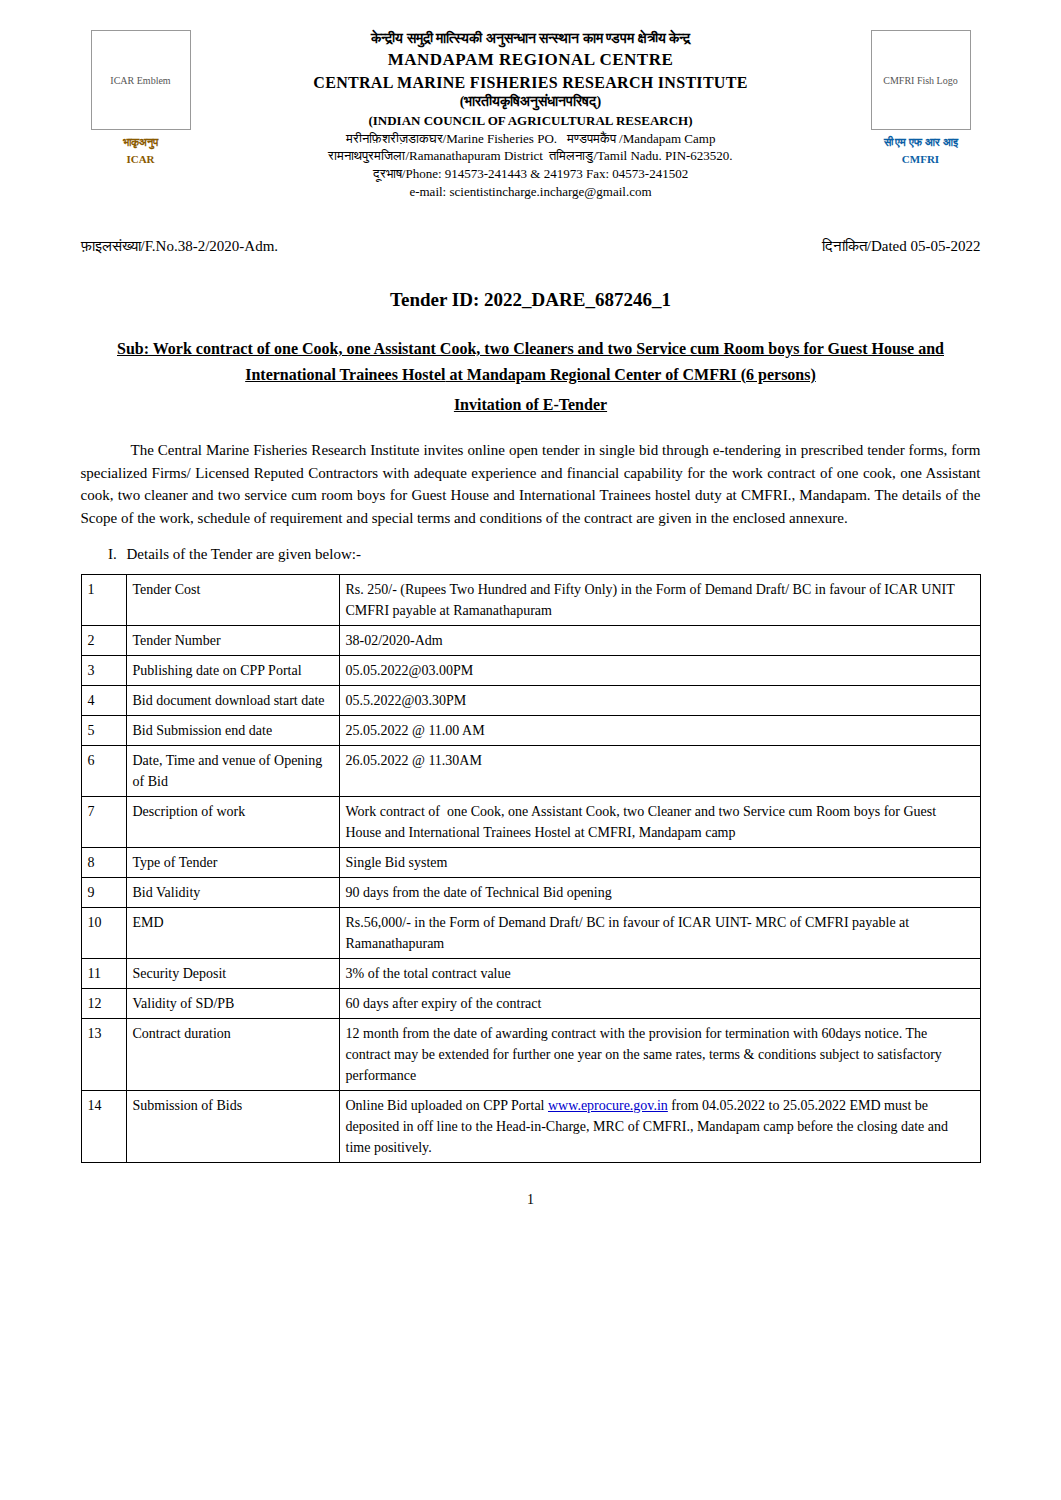ICAR Emblem
भाकृअनुप
ICAR
केन्द्रीय समुद्री मात्स्यिकी अनुसन्धान सन्स्थान काम ण्डपम क्षेत्रीय केन्द्र
MANDAPAM REGIONAL CENTRE
CENTRAL MARINE FISHERIES RESEARCH INSTITUTE
(भारतीयकृषिअनुसंधानपरिषद्)
(INDIAN COUNCIL OF AGRICULTURAL RESEARCH)
मरीनफ़िशरीज़डाकघर/Marine Fisheries PO. मण्डपमकैंप /Mandapam Camp
रामनाथपुरमजिला/Ramanathapuram District तमिलनाडु/Tamil Nadu. PIN-623520.
दूरभाष/Phone: 914573-241443 & 241973 Fax: 04573-241502
e-mail: scientistincharge.incharge@gmail.com
CMFRI Fish Logo
सी एम एफ आर आइ
CMFRI
फ़ाइलसंख्या/F.No.38-2/2020-Adm.
दिनांकित/Dated 05-05-2022
Tender ID: 2022_DARE_687246_1
Sub: Work contract of one Cook, one Assistant Cook, two Cleaners and two Service cum Room boys for Guest House and International Trainees Hostel at Mandapam Regional Center of CMFRI (6 persons)
Invitation of E-Tender
The Central Marine Fisheries Research Institute invites online open tender in single bid through e-tendering in prescribed tender forms, form specialized Firms/ Licensed Reputed Contractors with adequate experience and financial capability for the work contract of one cook, one Assistant cook, two cleaner and two service cum room boys for Guest House and International Trainees hostel duty at CMFRI., Mandapam. The details of the Scope of the work, schedule of requirement and special terms and conditions of the contract are given in the enclosed annexure.
Details of the Tender are given below:-
| 1 | Tender Cost | Rs. 250/- (Rupees Two Hundred and Fifty Only) in the Form of Demand Draft/ BC in favour of ICAR UNIT CMFRI payable at Ramanathapuram |
| 2 | Tender Number | 38-02/2020-Adm |
| 3 | Publishing date on CPP Portal | 05.05.2022@03.00PM |
| 4 | Bid document download start date | 05.5.2022@03.30PM |
| 5 | Bid Submission end date | 25.05.2022 @ 11.00 AM |
| 6 | Date, Time and venue of Opening of Bid | 26.05.2022 @ 11.30AM |
| 7 | Description of work | Work contract of one Cook, one Assistant Cook, two Cleaner and two Service cum Room boys for Guest House and International Trainees Hostel at CMFRI, Mandapam camp |
| 8 | Type of Tender | Single Bid system |
| 9 | Bid Validity | 90 days from the date of Technical Bid opening |
| 10 | EMD | Rs.56,000/- in the Form of Demand Draft/ BC in favour of ICAR UINT- MRC of CMFRI payable at Ramanathapuram |
| 11 | Security Deposit | 3% of the total contract value |
| 12 | Validity of SD/PB | 60 days after expiry of the contract |
| 13 | Contract duration | 12 month from the date of awarding contract with the provision for termination with 60days notice. The contract may be extended for further one year on the same rates, terms & conditions subject to satisfactory performance |
| 14 | Submission of Bids | Online Bid uploaded on CPP Portal www.eprocure.gov.in from 04.05.2022 to 25.05.2022 EMD must be deposited in off line to the Head-in-Charge, MRC of CMFRI., Mandapam camp before the closing date and time positively. |
1